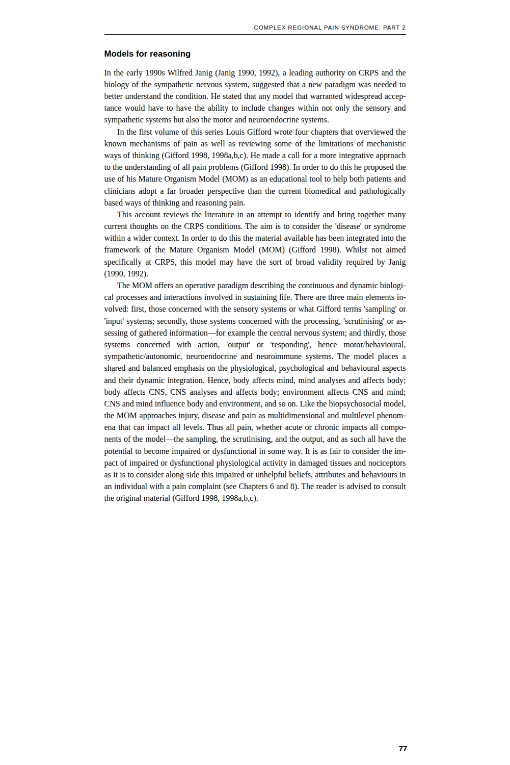Complex Regional Pain Syndrome: Part 2
Models for reasoning
In the early 1990s Wilfred Janig (Janig 1990, 1992), a leading authority on CRPS and the biology of the sympathetic nervous system, suggested that a new paradigm was needed to better understand the condition. He stated that any model that warranted widespread acceptance would have to have the ability to include changes within not only the sensory and sympathetic systems but also the motor and neuroendocrine systems.
In the first volume of this series Louis Gifford wrote four chapters that overviewed the known mechanisms of pain as well as reviewing some of the limitations of mechanistic ways of thinking (Gifford 1998, 1998a,b,c). He made a call for a more integrative approach to the understanding of all pain problems (Gifford 1998). In order to do this he proposed the use of his Mature Organism Model (MOM) as an educational tool to help both patients and clinicians adopt a far broader perspective than the current biomedical and pathologically based ways of thinking and reasoning pain.
This account reviews the literature in an attempt to identify and bring together many current thoughts on the CRPS conditions. The aim is to consider the 'disease' or syndrome within a wider context. In order to do this the material available has been integrated into the framework of the Mature Organism Model (MOM) (Gifford 1998). Whilst not aimed specifically at CRPS, this model may have the sort of broad validity required by Janig (1990, 1992).
The MOM offers an operative paradigm describing the continuous and dynamic biological processes and interactions involved in sustaining life. There are three main elements involved: first, those concerned with the sensory systems or what Gifford terms 'sampling' or 'input' systems; secondly, those systems concerned with the processing, 'scrutinising' or assessing of gathered information—for example the central nervous system; and thirdly, those systems concerned with action, 'output' or 'responding', hence motor/behavioural, sympathetic/autonomic, neuroendocrine and neuroimmune systems. The model places a shared and balanced emphasis on the physiological, psychological and behavioural aspects and their dynamic integration. Hence, body affects mind, mind analyses and affects body; body affects CNS, CNS analyses and affects body; environment affects CNS and mind; CNS and mind influence body and environment, and so on. Like the biopsychosocial model, the MOM approaches injury, disease and pain as multidimensional and multilevel phenomena that can impact all levels. Thus all pain, whether acute or chronic impacts all components of the model—the sampling, the scrutinising, and the output, and as such all have the potential to become impaired or dysfunctional in some way. It is as fair to consider the impact of impaired or dysfunctional physiological activity in damaged tissues and nociceptors as it is to consider along side this impaired or unhelpful beliefs, attributes and behaviours in an individual with a pain complaint (see Chapters 6 and 8). The reader is advised to consult the original material (Gifford 1998, 1998a,b,c).
77